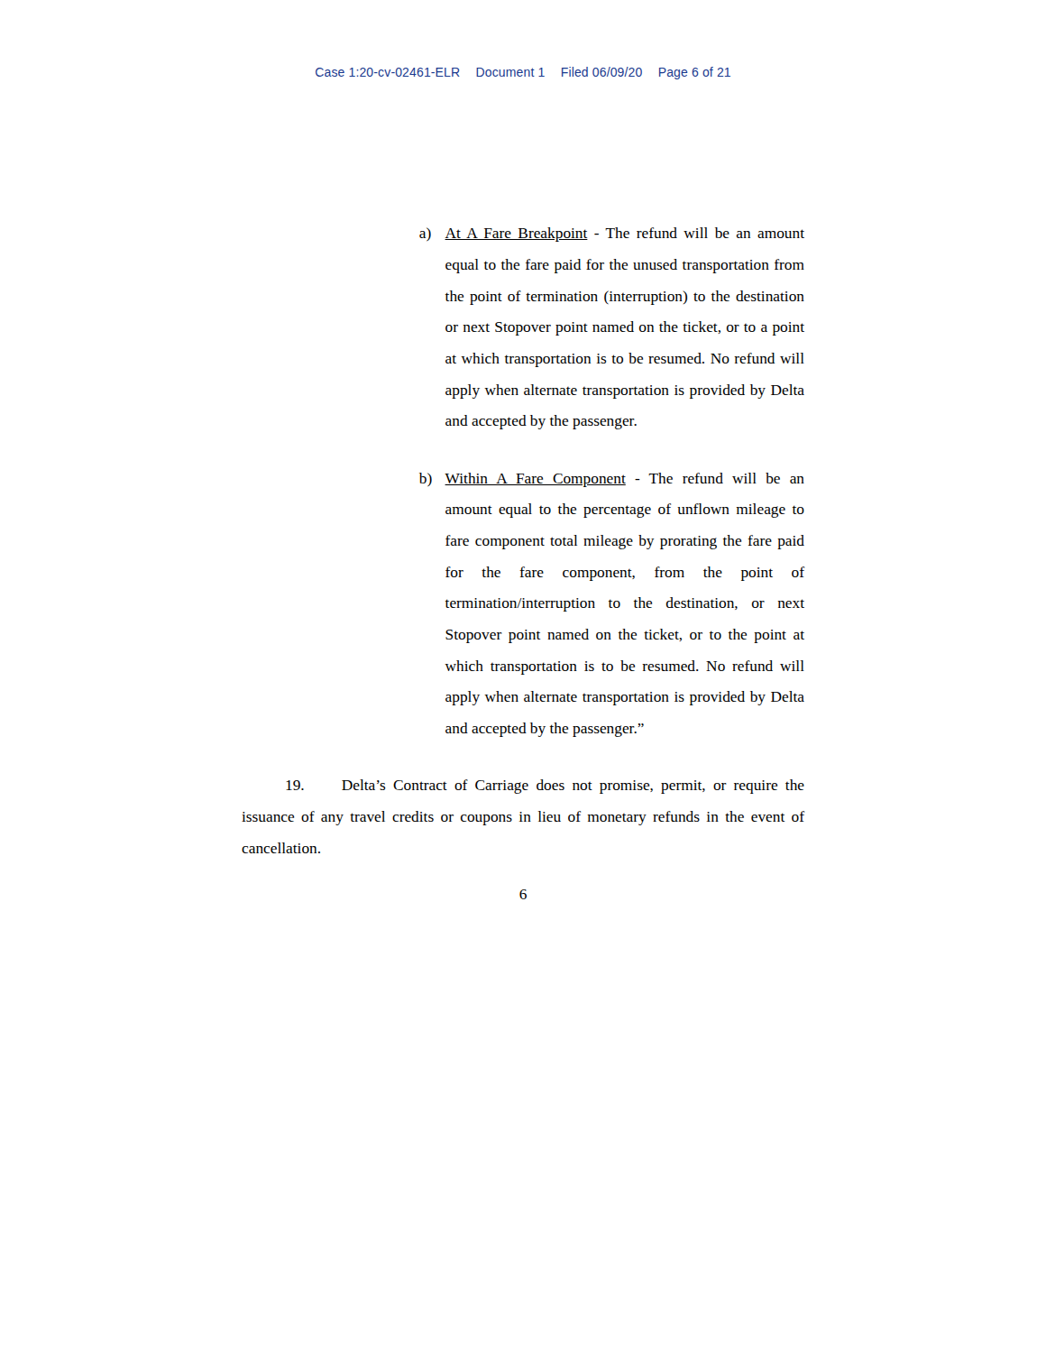Case 1:20-cv-02461-ELR Document 1 Filed 06/09/20 Page 6 of 21
a) At A Fare Breakpoint - The refund will be an amount equal to the fare paid for the unused transportation from the point of termination (interruption) to the destination or next Stopover point named on the ticket, or to a point at which transportation is to be resumed. No refund will apply when alternate transportation is provided by Delta and accepted by the passenger.
b) Within A Fare Component - The refund will be an amount equal to the percentage of unflown mileage to fare component total mileage by prorating the fare paid for the fare component, from the point of termination/interruption to the destination, or next Stopover point named on the ticket, or to the point at which transportation is to be resumed. No refund will apply when alternate transportation is provided by Delta and accepted by the passenger.”
19. Delta’s Contract of Carriage does not promise, permit, or require the issuance of any travel credits or coupons in lieu of monetary refunds in the event of cancellation.
6